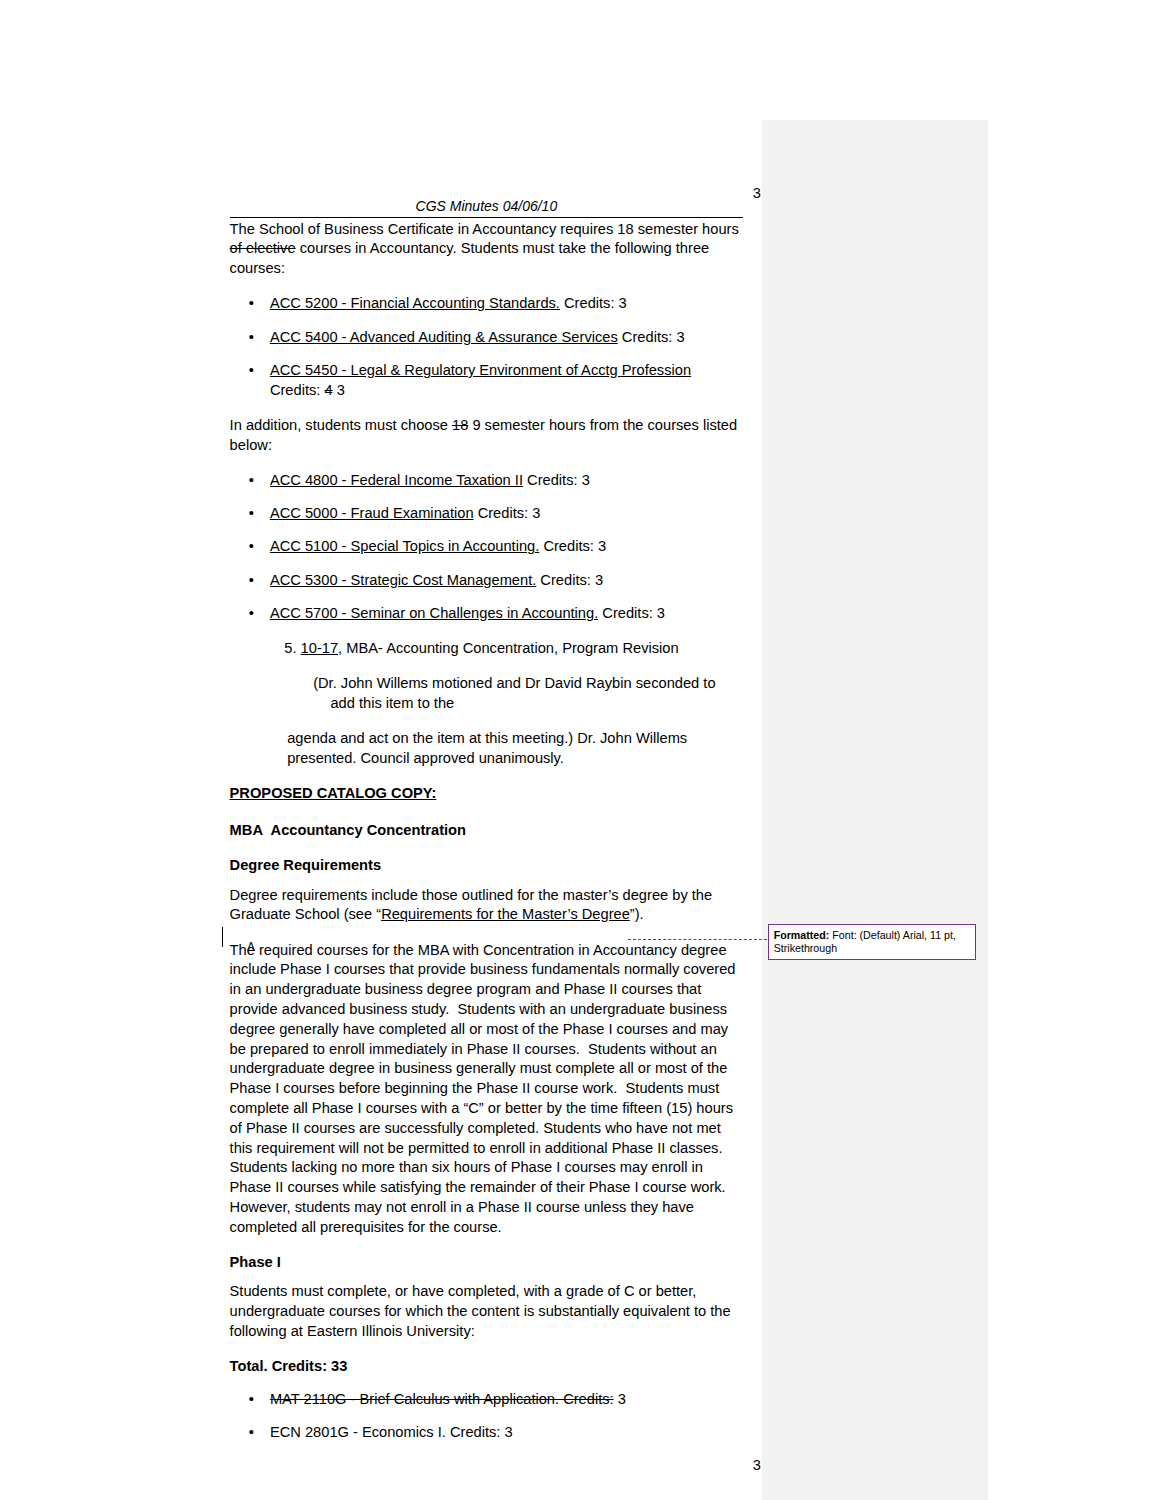CGS Minutes 04/06/10
3
The School of Business Certificate in Accountancy requires 18 semester hours of elective courses in Accountancy. Students must take the following three courses:
ACC 5200 - Financial Accounting Standards. Credits: 3
ACC 5400 - Advanced Auditing & Assurance Services Credits: 3
ACC 5450 - Legal & Regulatory Environment of Acctg Profession Credits: 4 3
In addition, students must choose 18 9 semester hours from the courses listed below:
ACC 4800 - Federal Income Taxation II Credits: 3
ACC 5000 - Fraud Examination Credits: 3
ACC 5100 - Special Topics in Accounting. Credits: 3
ACC 5300 - Strategic Cost Management. Credits: 3
ACC 5700 - Seminar on Challenges in Accounting. Credits: 3
5. 10-17, MBA- Accounting Concentration, Program Revision
(Dr. John Willems motioned and Dr David Raybin seconded to add this item to the
agenda and act on the item at this meeting.) Dr. John Willems presented. Council approved unanimously.
PROPOSED CATALOG COPY:
MBA Accountancy Concentration
Degree Requirements
Degree requirements include those outlined for the master’s degree by the Graduate School (see “Requirements for the Master’s Degree”).
The required courses for the MBA with Concentration in Accountancy degree include Phase I courses that provide business fundamentals normally covered in an undergraduate business degree program and Phase II courses that provide advanced business study. Students with an undergraduate business degree generally have completed all or most of the Phase I courses and may be prepared to enroll immediately in Phase II courses. Students without an undergraduate degree in business generally must complete all or most of the Phase I courses before beginning the Phase II course work. Students must complete all Phase I courses with a “C” or better by the time fifteen (15) hours of Phase II courses are successfully completed. Students who have not met this requirement will not be permitted to enroll in additional Phase II classes. Students lacking no more than six hours of Phase I courses may enroll in Phase II courses while satisfying the remainder of their Phase I course work. However, students may not enroll in a Phase II course unless they have completed all prerequisites for the course.
Phase I
Students must complete, or have completed, with a grade of C or better, undergraduate courses for which the content is substantially equivalent to the following at Eastern Illinois University:
Total. Credits: 33
MAT 2110G - Brief Calculus with Application. Credits: 3
ECN 2801G - Economics I. Credits: 3
Λ
Formatted: Font: (Default) Arial, 11 pt, Strikethrough
3